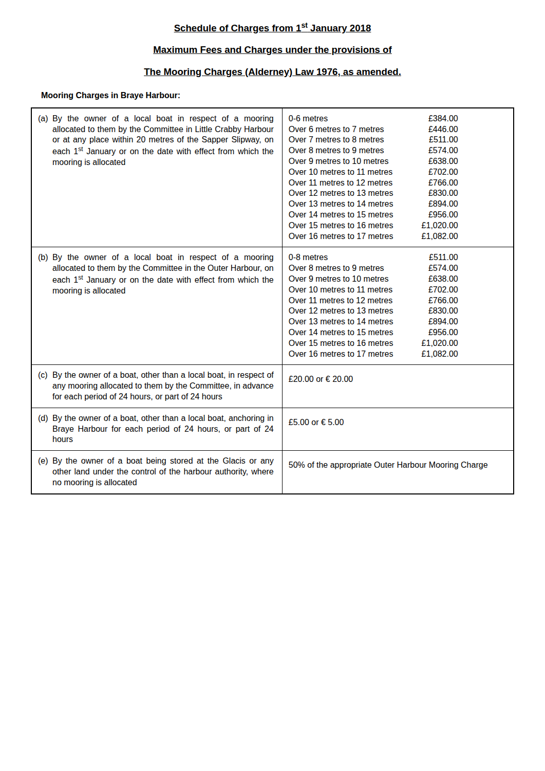Schedule of Charges from 1st January 2018
Maximum Fees and Charges under the provisions of
The Mooring Charges (Alderney) Law 1976, as amended.
Mooring Charges in Braye Harbour:
| (a) By the owner of a local boat in respect of a mooring allocated to them by the Committee in Little Crabby Harbour or at any place within 20 metres of the Sapper Slipway, on each 1 st January or on the date with effect from which the mooring is allocated | 0-6 metres £384.00 Over 6 metres to 7 metres £446.00 Over 7 metres to 8 metres £511.00 Over 8 metres to 9 metres £574.00 Over 9 metres to 10 metres £638.00 Over 10 metres to 11 metres £702.00 Over 11 metres to 12 metres £766.00 Over 12 metres to 13 metres £830.00 Over 13 metres to 14 metres £894.00 Over 14 metres to 15 metres £956.00 Over 15 metres to 16 metres £1,020.00 Over 16 metres to 17 metres £1,082.00 |
| (b) By the owner of a local boat in respect of a mooring allocated to them by the Committee in the Outer Harbour, on each 1 st January or on the date with effect from which the mooring is allocated | 0-8 metres £511.00 Over 8 metres to 9 metres £574.00 Over 9 metres to 10 metres £638.00 Over 10 metres to 11 metres £702.00 Over 11 metres to 12 metres £766.00 Over 12 metres to 13 metres £830.00 Over 13 metres to 14 metres £894.00 Over 14 metres to 15 metres £956.00 Over 15 metres to 16 metres £1,020.00 Over 16 metres to 17 metres £1,082.00 |
| (c) By the owner of a boat, other than a local boat, in respect of any mooring allocated to them by the Committee, in advance for each period of 24 hours, or part of 24 hours | £20.00 or € 20.00 |
| (d) By the owner of a boat, other than a local boat, anchoring in Braye Harbour for each period of 24 hours, or part of 24 hours | £5.00 or € 5.00 |
| (e) By the owner of a boat being stored at the Glacis or any other land under the control of the harbour authority, where no mooring is allocated | 50% of the appropriate Outer Harbour Mooring Charge |